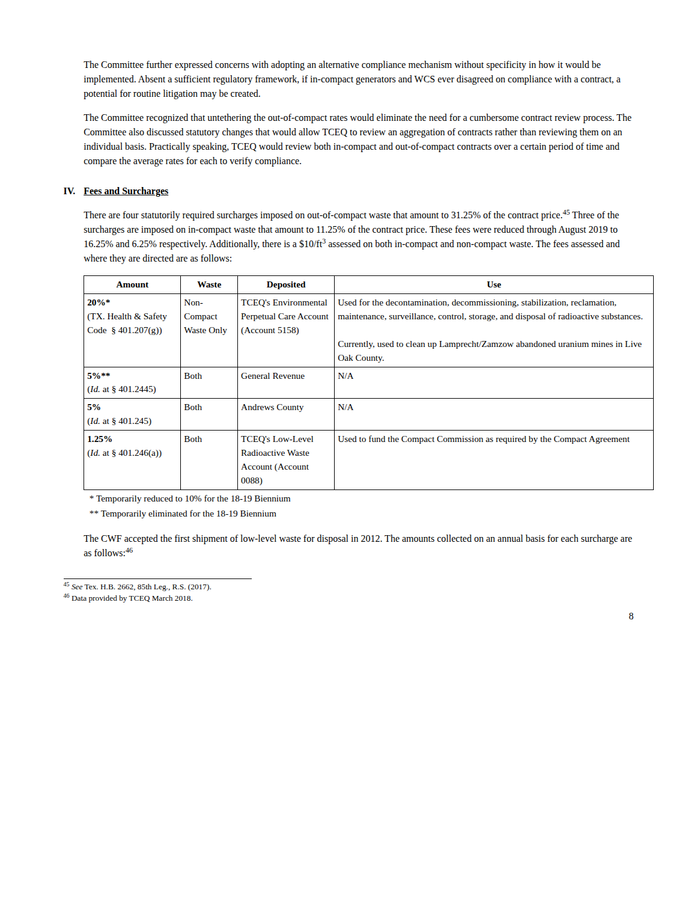The Committee further expressed concerns with adopting an alternative compliance mechanism without specificity in how it would be implemented. Absent a sufficient regulatory framework, if in-compact generators and WCS ever disagreed on compliance with a contract, a potential for routine litigation may be created.
The Committee recognized that untethering the out-of-compact rates would eliminate the need for a cumbersome contract review process. The Committee also discussed statutory changes that would allow TCEQ to review an aggregation of contracts rather than reviewing them on an individual basis. Practically speaking, TCEQ would review both in-compact and out-of-compact contracts over a certain period of time and compare the average rates for each to verify compliance.
IV. Fees and Surcharges
There are four statutorily required surcharges imposed on out-of-compact waste that amount to 31.25% of the contract price.45 Three of the surcharges are imposed on in-compact waste that amount to 11.25% of the contract price. These fees were reduced through August 2019 to 16.25% and 6.25% respectively. Additionally, there is a $10/ft3 assessed on both in-compact and non-compact waste. The fees assessed and where they are directed are as follows:
| Amount | Waste | Deposited | Use |
| --- | --- | --- | --- |
| 20%* (TX. Health & Safety Code § 401.207(g)) | Non-Compact Waste Only | TCEQ's Environmental Perpetual Care Account (Account 5158) | Used for the decontamination, decommissioning, stabilization, reclamation, maintenance, surveillance, control, storage, and disposal of radioactive substances. Currently, used to clean up Lamprecht/Zamzow abandoned uranium mines in Live Oak County. |
| 5%** ( Id. at § 401.2445) | Both | General Revenue | N/A |
| 5% ( Id. at § 401.245) | Both | Andrews County | N/A |
| 1.25% ( Id. at § 401.246(a)) | Both | TCEQ's Low-Level Radioactive Waste Account (Account 0088) | Used to fund the Compact Commission as required by the Compact Agreement |
* Temporarily reduced to 10% for the 18-19 Biennium
** Temporarily eliminated for the 18-19 Biennium
The CWF accepted the first shipment of low-level waste for disposal in 2012. The amounts collected on an annual basis for each surcharge are as follows:46
45 See Tex. H.B. 2662, 85th Leg., R.S. (2017).
46 Data provided by TCEQ March 2018.
8